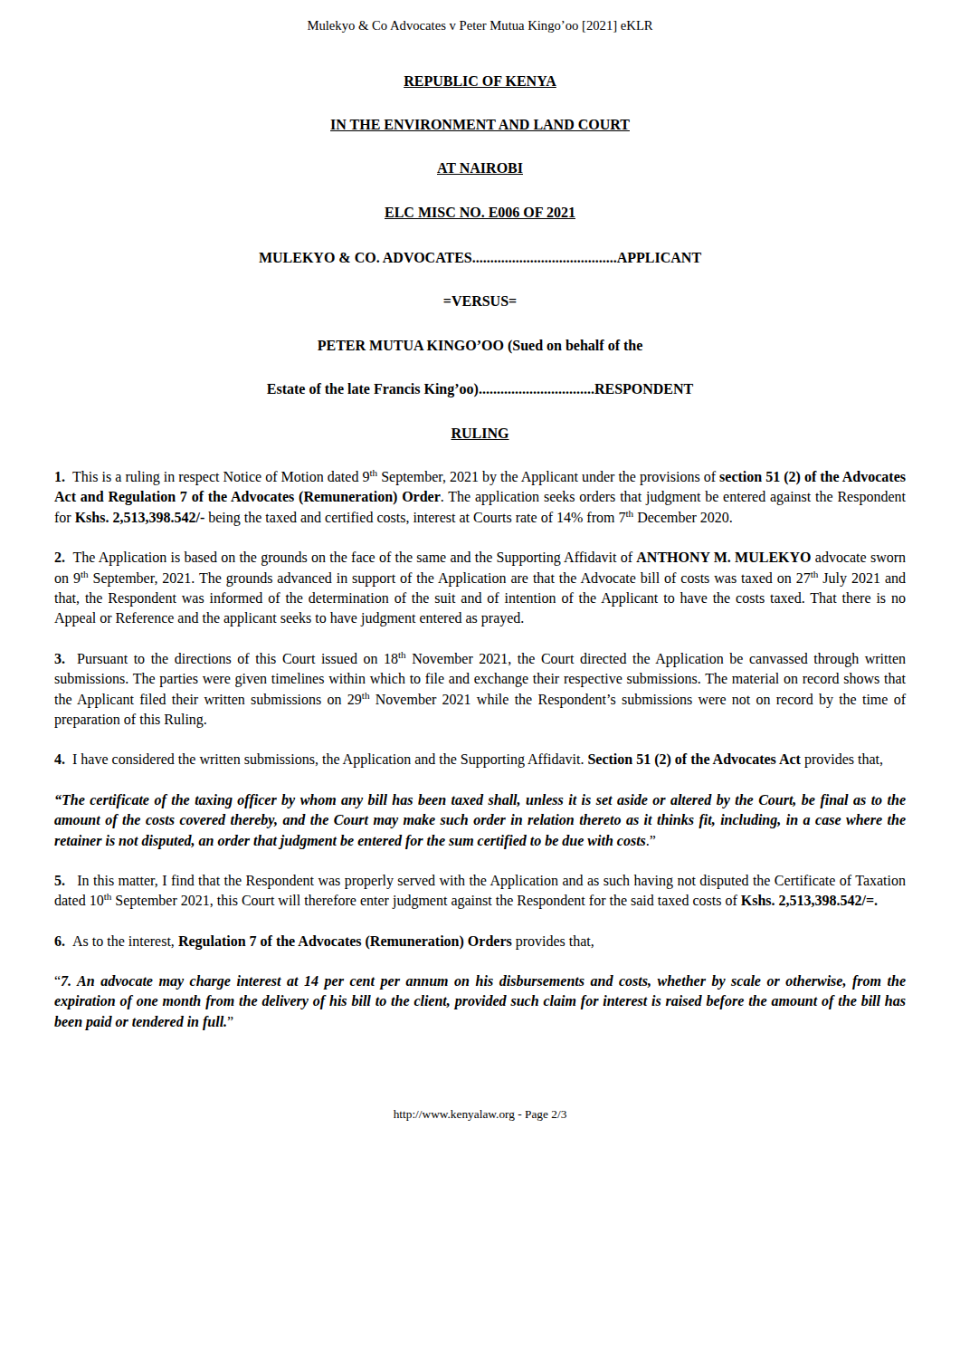Mulekyo & Co Advocates v Peter Mutua Kingo’oo [2021] eKLR
REPUBLIC OF KENYA
IN THE ENVIRONMENT AND LAND COURT
AT NAIROBI
ELC MISC NO. E006 OF 2021
MULEKYO & CO. ADVOCATES........................................APPLICANT
=VERSUS=
PETER MUTUA KINGO’OO (Sued on behalf of the
Estate of the late Francis King’oo)................................RESPONDENT
RULING
1. This is a ruling in respect Notice of Motion dated 9th September, 2021 by the Applicant under the provisions of section 51 (2) of the Advocates Act and Regulation 7 of the Advocates (Remuneration) Order. The application seeks orders that judgment be entered against the Respondent for Kshs. 2,513,398.542/- being the taxed and certified costs, interest at Courts rate of 14% from 7th December 2020.
2. The Application is based on the grounds on the face of the same and the Supporting Affidavit of ANTHONY M. MULEKYO advocate sworn on 9th September, 2021. The grounds advanced in support of the Application are that the Advocate bill of costs was taxed on 27th July 2021 and that, the Respondent was informed of the determination of the suit and of intention of the Applicant to have the costs taxed. That there is no Appeal or Reference and the applicant seeks to have judgment entered as prayed.
3. Pursuant to the directions of this Court issued on 18th November 2021, the Court directed the Application be canvassed through written submissions. The parties were given timelines within which to file and exchange their respective submissions. The material on record shows that the Applicant filed their written submissions on 29th November 2021 while the Respondent’s submissions were not on record by the time of preparation of this Ruling.
4. I have considered the written submissions, the Application and the Supporting Affidavit. Section 51 (2) of the Advocates Act provides that,
“The certificate of the taxing officer by whom any bill has been taxed shall, unless it is set aside or altered by the Court, be final as to the amount of the costs covered thereby, and the Court may make such order in relation thereto as it thinks fit, including, in a case where the retainer is not disputed, an order that judgment be entered for the sum certified to be due with costs.”
5. In this matter, I find that the Respondent was properly served with the Application and as such having not disputed the Certificate of Taxation dated 10th September 2021, this Court will therefore enter judgment against the Respondent for the said taxed costs of Kshs. 2,513,398.542/=.
6. As to the interest, Regulation 7 of the Advocates (Remuneration) Orders provides that,
“7. An advocate may charge interest at 14 per cent per annum on his disbursements and costs, whether by scale or otherwise, from the expiration of one month from the delivery of his bill to the client, provided such claim for interest is raised before the amount of the bill has been paid or tendered in full.”
http://www.kenyalaw.org - Page 2/3